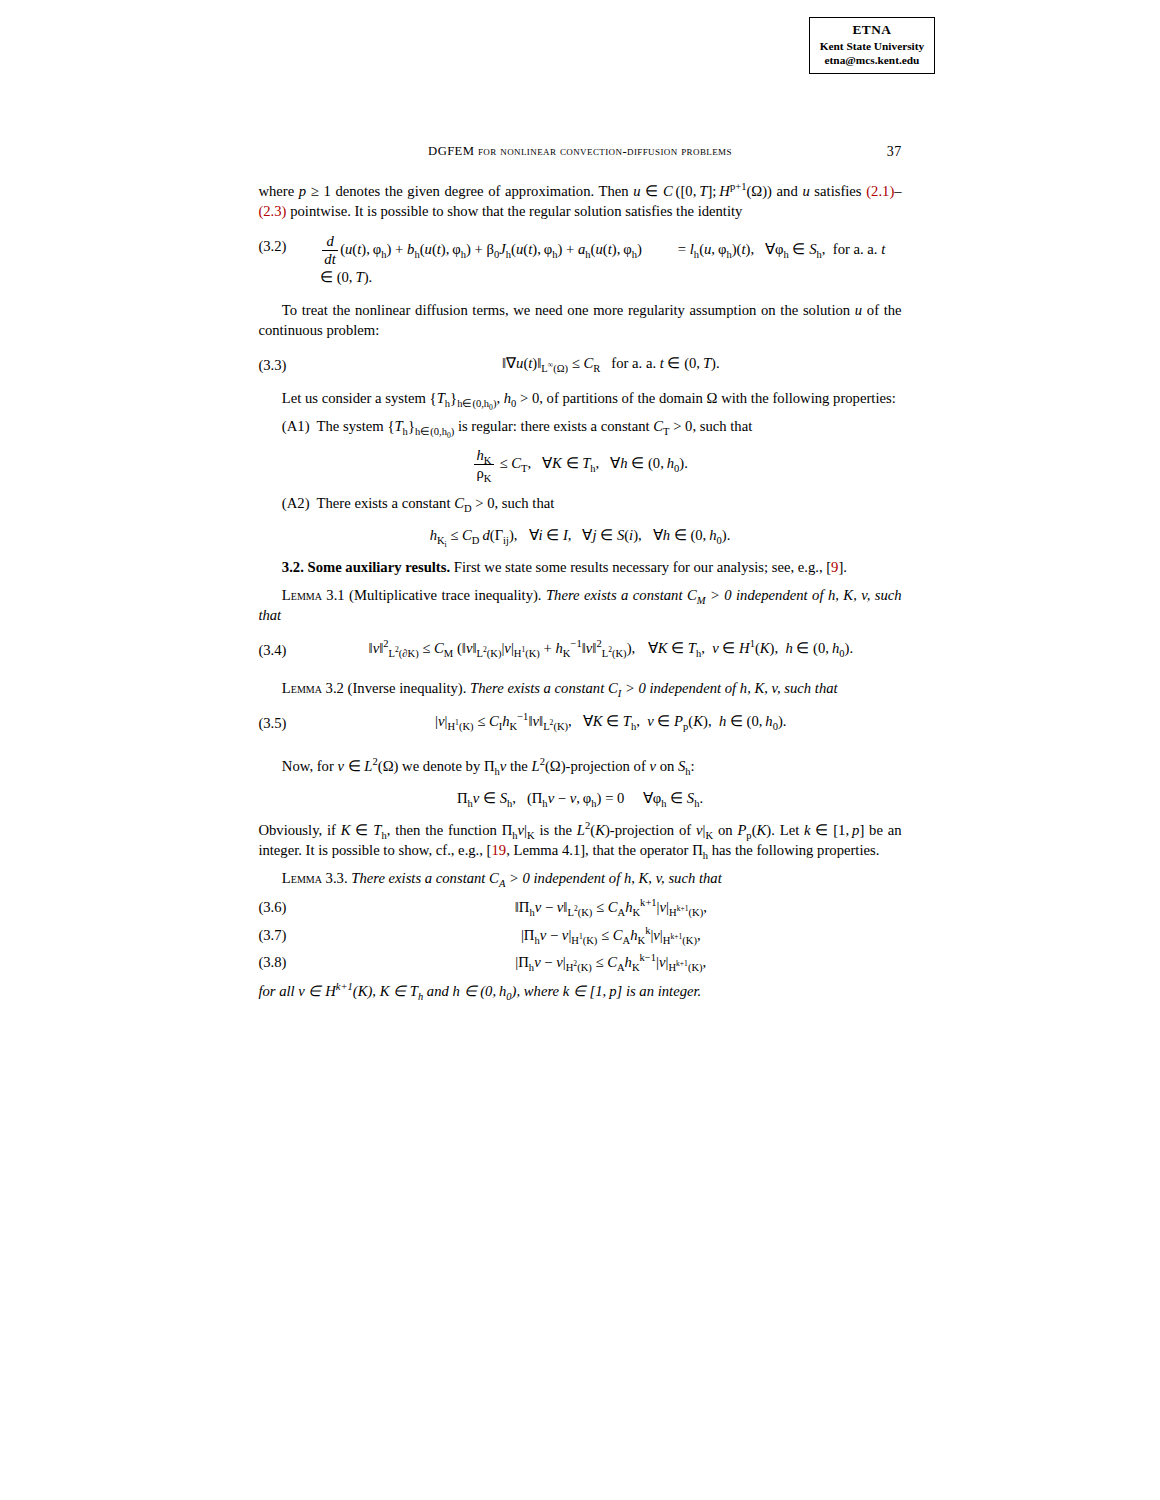ETNA
Kent State University
etna@mcs.kent.edu
DGFEM for nonlinear convection-diffusion problems 37
where p ≥ 1 denotes the given degree of approximation. Then u ∈ C ([0, T]; Hp+1(Ω)) and u satisfies (2.1)–(2.3) pointwise. It is possible to show that the regular solution satisfies the identity
(3.2)
ddt(u(t), φh) + bh(u(t), φh) + β0Jh(u(t), φh) + ah(u(t), φh) = lh(u, φh)(t), ∀φh ∈ Sh, for a. a. t ∈ (0, T).
To treat the nonlinear diffusion terms, we need one more regularity assumption on the solution u of the continuous problem:
(3.3)
‖∇u(t)‖L∞(Ω) ≤ CR for a. a. t ∈ (0, T).
Let us consider a system {Th}h∈(0,h0), h0 > 0, of partitions of the domain Ω with the following properties:
(A1) The system {Th}h∈(0,h0) is regular: there exists a constant CT > 0, such that
hK ρK ≤ CT, ∀K ∈ Th, ∀h ∈ (0, h0).
(A2) There exists a constant CD > 0, such that
hKi ≤ CD d(Γij), ∀i ∈ I, ∀j ∈ S(i), ∀h ∈ (0, h0).
3.2. Some auxiliary results. First we state some results necessary for our analysis; see, e.g., [9].
Lemma 3.1 (Multiplicative trace inequality). There exists a constant CM > 0 independent of h, K, v, such that
(3.4)
‖v‖2L2(∂K) ≤ CM (‖v‖L2(K)|v|H1(K) + hK−1‖v‖2L2(K)), ∀K ∈ Th, v ∈ H1(K), h ∈ (0, h0).
Lemma 3.2 (Inverse inequality). There exists a constant CI > 0 independent of h, K, v, such that
(3.5)
|v|H1(K) ≤ CIhK−1‖v‖L2(K), ∀K ∈ Th, v ∈ Pp(K), h ∈ (0, h0).
Now, for v ∈ L2(Ω) we denote by Πhv the L2(Ω)-projection of v on Sh:
Πhv ∈ Sh, (Πhv − v, φh) = 0 ∀φh ∈ Sh.
Obviously, if K ∈ Th, then the function Πhv|K is the L2(K)-projection of v|K on Pp(K). Let k ∈ [1, p] be an integer. It is possible to show, cf., e.g., [19, Lemma 4.1], that the operator Πh has the following properties.
Lemma 3.3. There exists a constant CA > 0 independent of h, K, v, such that
(3.6)
‖Πhv − v‖L2(K) ≤ CAhKk+1|v|Hk+1(K),
(3.7)
|Πhv − v|H1(K) ≤ CAhKk|v|Hk+1(K),
(3.8)
|Πhv − v|H2(K) ≤ CAhKk−1|v|Hk+1(K),
for all v ∈ Hk+1(K), K ∈ Th and h ∈ (0, h0), where k ∈ [1, p] is an integer.